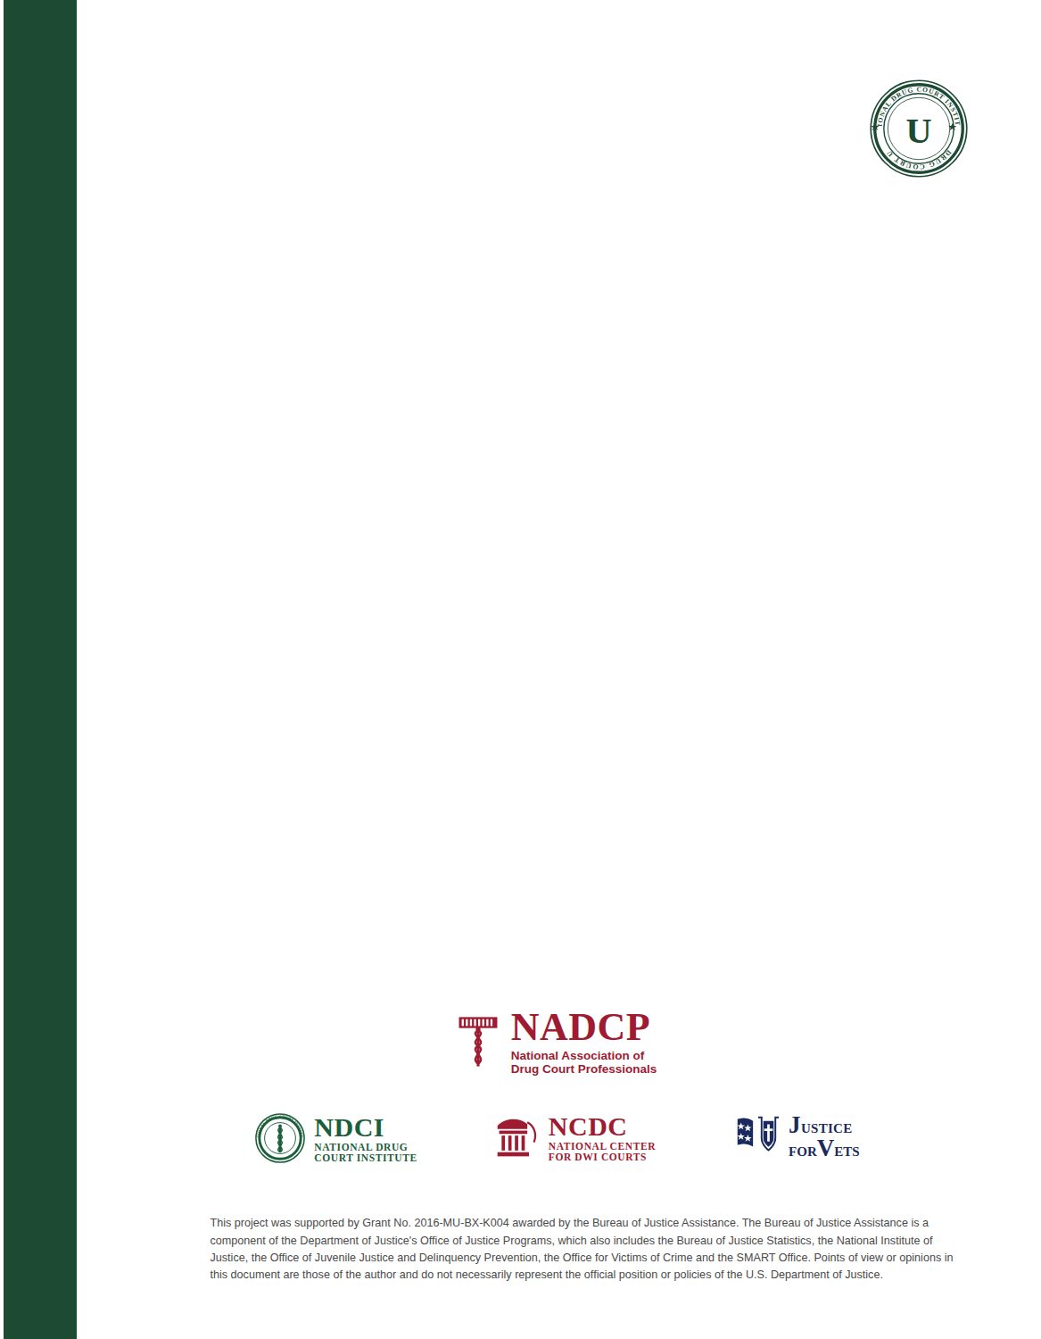NATIONAL DRUG COURT INSTITUTE DRUG COURT U U
NADCP National Association of Drug Court Professionals
NATIONAL DRUG COURT INSTITUTE
NDCI NATIONAL DRUG COURT INSTITUTE
NCDC NATIONAL CENTER FOR DWI COURTS
JUSTICE FORVETS
This project was supported by Grant No. 2016-MU-BX-K004 awarded by the Bureau of Justice Assistance. The Bureau of Justice Assistance is a component of the Department of Justice's Office of Justice Programs, which also includes the Bureau of Justice Statistics, the National Institute of Justice, the Office of Juvenile Justice and Delinquency Prevention, the Office for Victims of Crime and the SMART Office. Points of view or opinions in this document are those of the author and do not necessarily represent the official position or policies of the U.S. Department of Justice.